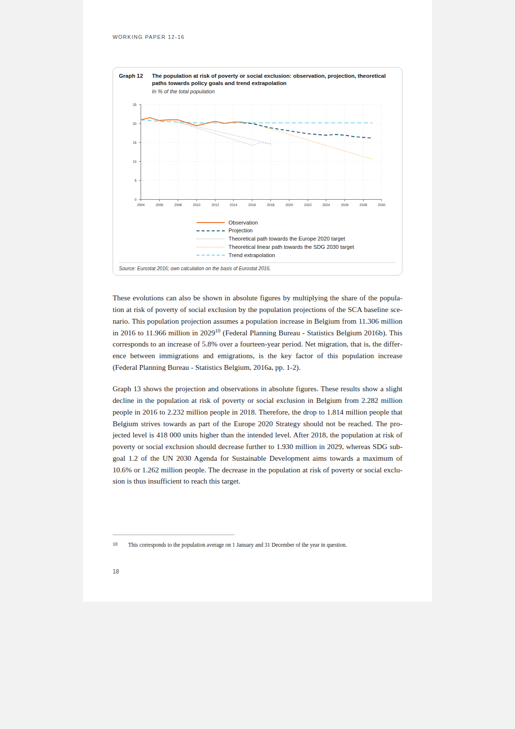Working Paper 12-16
Graph 12 The population at risk of poverty or social exclusion: observation, projection, theoretical paths towards policy goals and trend extrapolation In % of the total population
25 20 15 10 5 0 2004 2006 2008 2010 2012 2014 2016 2018 2020 2022 2024 2026 2028 2030
Observation
Projection
Theoretical path towards the Europe 2020 target
Theoretical linear path towards the SDG 2030 target
Trend extrapolation
Source: Eurostat 2016; own calculation on the basis of Eurostat 2016.
These evolutions can also be shown in absolute figures by multiplying the share of the population at risk of poverty of social exclusion by the population projections of the SCA baseline scenario. This population projection assumes a population increase in Belgium from 11.306 million in 2016 to 11.966 million in 202910 (Federal Planning Bureau - Statistics Belgium 2016b). This corresponds to an increase of 5.8% over a fourteen-year period. Net migration, that is, the difference between immigrations and emigrations, is the key factor of this population increase (Federal Planning Bureau - Statistics Belgium, 2016a, pp. 1-2).
Graph 13 shows the projection and observations in absolute figures. These results show a slight decline in the population at risk of poverty or social exclusion in Belgium from 2.282 million people in 2016 to 2.232 million people in 2018. Therefore, the drop to 1.814 million people that Belgium strives towards as part of the Europe 2020 Strategy should not be reached. The projected level is 418 000 units higher than the intended level. After 2018, the population at risk of poverty or social exclusion should decrease further to 1.930 million in 2029, whereas SDG sub-goal 1.2 of the UN 2030 Agenda for Sustainable Development aims towards a maximum of 10.6% or 1.262 million people. The decrease in the population at risk of poverty or social exclusion is thus insufficient to reach this target.
10 This corresponds to the population average on 1 January and 31 December of the year in question.
18